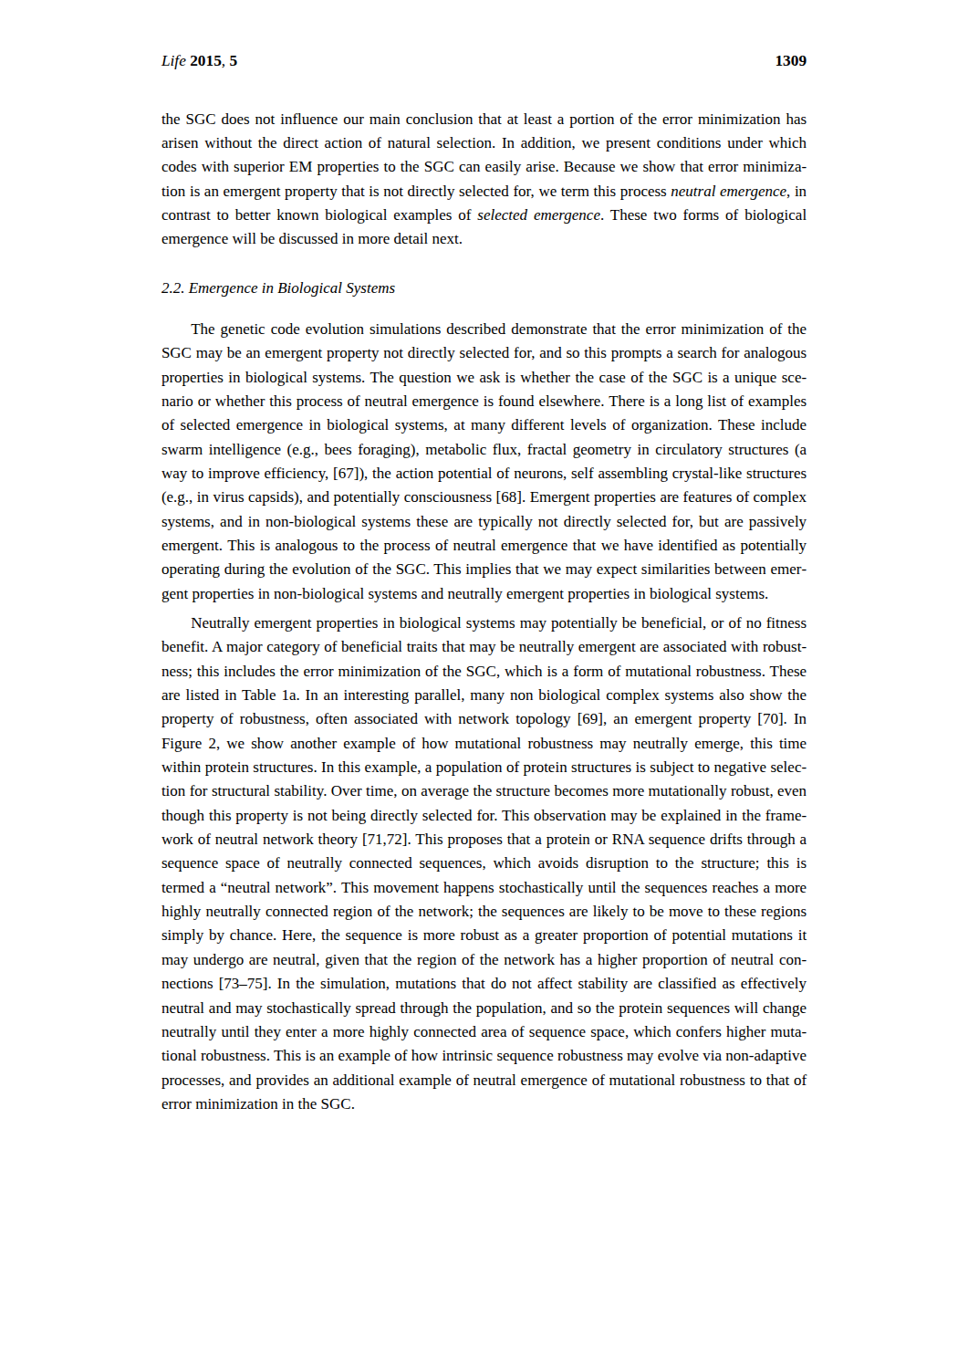Life 2015, 5
1309
the SGC does not influence our main conclusion that at least a portion of the error minimization has arisen without the direct action of natural selection. In addition, we present conditions under which codes with superior EM properties to the SGC can easily arise. Because we show that error minimization is an emergent property that is not directly selected for, we term this process neutral emergence, in contrast to better known biological examples of selected emergence. These two forms of biological emergence will be discussed in more detail next.
2.2. Emergence in Biological Systems
The genetic code evolution simulations described demonstrate that the error minimization of the SGC may be an emergent property not directly selected for, and so this prompts a search for analogous properties in biological systems. The question we ask is whether the case of the SGC is a unique scenario or whether this process of neutral emergence is found elsewhere. There is a long list of examples of selected emergence in biological systems, at many different levels of organization. These include swarm intelligence (e.g., bees foraging), metabolic flux, fractal geometry in circulatory structures (a way to improve efficiency, [67]), the action potential of neurons, self assembling crystal-like structures (e.g., in virus capsids), and potentially consciousness [68]. Emergent properties are features of complex systems, and in non-biological systems these are typically not directly selected for, but are passively emergent. This is analogous to the process of neutral emergence that we have identified as potentially operating during the evolution of the SGC. This implies that we may expect similarities between emergent properties in non-biological systems and neutrally emergent properties in biological systems.
Neutrally emergent properties in biological systems may potentially be beneficial, or of no fitness benefit. A major category of beneficial traits that may be neutrally emergent are associated with robustness; this includes the error minimization of the SGC, which is a form of mutational robustness. These are listed in Table 1a. In an interesting parallel, many non biological complex systems also show the property of robustness, often associated with network topology [69], an emergent property [70]. In Figure 2, we show another example of how mutational robustness may neutrally emerge, this time within protein structures. In this example, a population of protein structures is subject to negative selection for structural stability. Over time, on average the structure becomes more mutationally robust, even though this property is not being directly selected for. This observation may be explained in the framework of neutral network theory [71,72]. This proposes that a protein or RNA sequence drifts through a sequence space of neutrally connected sequences, which avoids disruption to the structure; this is termed a “neutral network”. This movement happens stochastically until the sequences reaches a more highly neutrally connected region of the network; the sequences are likely to be move to these regions simply by chance. Here, the sequence is more robust as a greater proportion of potential mutations it may undergo are neutral, given that the region of the network has a higher proportion of neutral connections [73–75]. In the simulation, mutations that do not affect stability are classified as effectively neutral and may stochastically spread through the population, and so the protein sequences will change neutrally until they enter a more highly connected area of sequence space, which confers higher mutational robustness. This is an example of how intrinsic sequence robustness may evolve via non-adaptive processes, and provides an additional example of neutral emergence of mutational robustness to that of error minimization in the SGC.